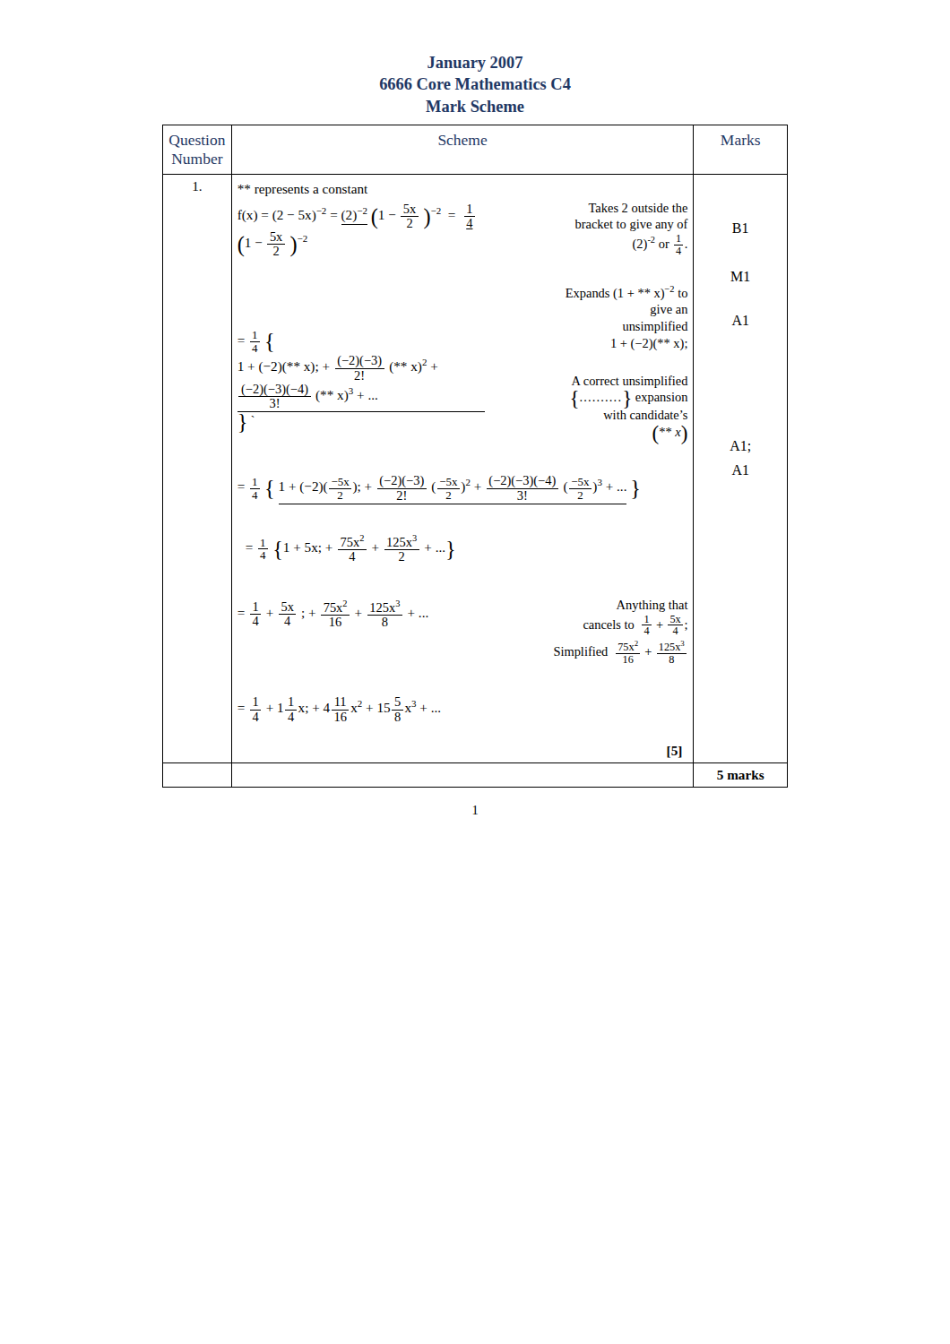January 2007
6666 Core Mathematics C4
Mark Scheme
| Question Number | Scheme | Marks |
| --- | --- | --- |
| 1. | ** represents a constant f(x) = (2 − 5x) −2 = (2) −2 ( 1 − 5x 2 ) −2 = 1 4 ( 1 − 5x 2 ) −2 Takes 2 outside the bracket to give any of (2) -2 or 1 4 . = 1 4 { 1 + (−2)(** x); + (−2)(−3) 2! (** x) 2 + (−2)(−3)(−4) 3! (** x) 3 + ... } ` Expands (1 + ** x) −2 to give an unsimplified 1 + (−2)(** x); A correct unsimplified { .......... } expansion with candidate’s ( ** x ) = 1 4 { 1 + (−2)( −5x 2 ); + (−2)(−3) 2! ( −5x 2 ) 2 + (−2)(−3)(−4) 3! ( −5x 2 ) 3 + ... } = 1 4 { 1 + 5x; + 75x 2 4 + 125x 3 2 + ... } = 1 4 + 5x 4 ; + 75x 2 16 + 125x 3 8 + ... Anything that cancels to 1 4 + 5x 4 ; Simplified 75x 2 16 + 125x 3 8 = 1 4 + 1 1 4 x; + 4 11 16 x 2 + 15 5 8 x 3 + ... [5] | B1 M1 A1 A1; A1 |
| | | 5 marks |
1